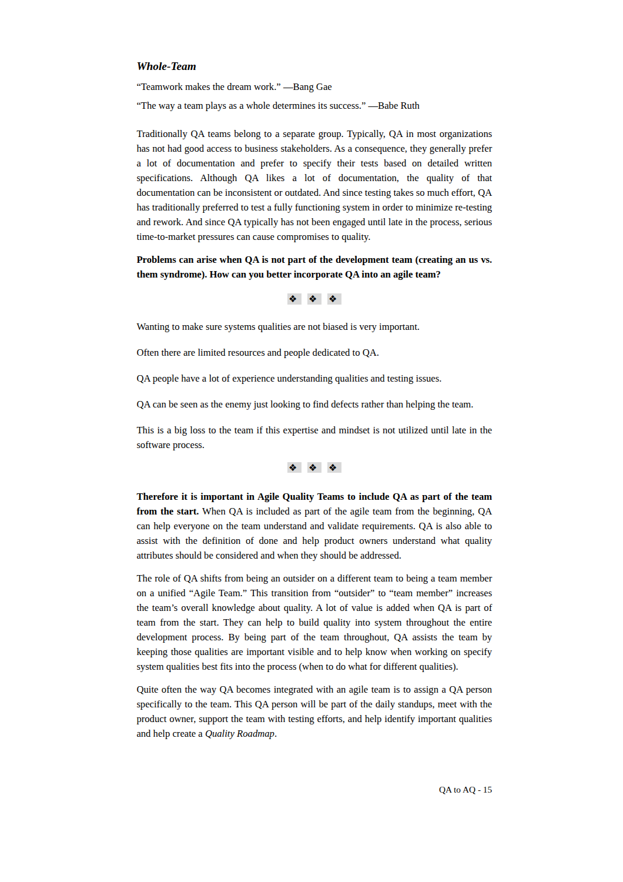Whole-Team
“Teamwork makes the dream work.” —Bang Gae
“The way a team plays as a whole determines its success.” —Babe Ruth
Traditionally QA teams belong to a separate group. Typically, QA in most organizations has not had good access to business stakeholders. As a consequence, they generally prefer a lot of documentation and prefer to specify their tests based on detailed written specifications. Although QA likes a lot of documentation, the quality of that documentation can be inconsistent or outdated. And since testing takes so much effort, QA has traditionally preferred to test a fully functioning system in order to minimize re-testing and rework. And since QA typically has not been engaged until late in the process, serious time-to-market pressures can cause compromises to quality.
Problems can arise when QA is not part of the development team (creating an us vs. them syndrome). How can you better incorporate QA into an agile team?
❖ ❖ ❖
Wanting to make sure systems qualities are not biased is very important.
Often there are limited resources and people dedicated to QA.
QA people have a lot of experience understanding qualities and testing issues.
QA can be seen as the enemy just looking to find defects rather than helping the team.
This is a big loss to the team if this expertise and mindset is not utilized until late in the software process.
❖ ❖ ❖
Therefore it is important in Agile Quality Teams to include QA as part of the team from the start. When QA is included as part of the agile team from the beginning, QA can help everyone on the team understand and validate requirements. QA is also able to assist with the definition of done and help product owners understand what quality attributes should be considered and when they should be addressed.
The role of QA shifts from being an outsider on a different team to being a team member on a unified “Agile Team.” This transition from “outsider” to “team member” increases the team’s overall knowledge about quality. A lot of value is added when QA is part of team from the start. They can help to build quality into system throughout the entire development process. By being part of the team throughout, QA assists the team by keeping those qualities are important visible and to help know when working on specify system qualities best fits into the process (when to do what for different qualities).
Quite often the way QA becomes integrated with an agile team is to assign a QA person specifically to the team. This QA person will be part of the daily standups, meet with the product owner, support the team with testing efforts, and help identify important qualities and help create a Quality Roadmap.
QA to AQ - 15